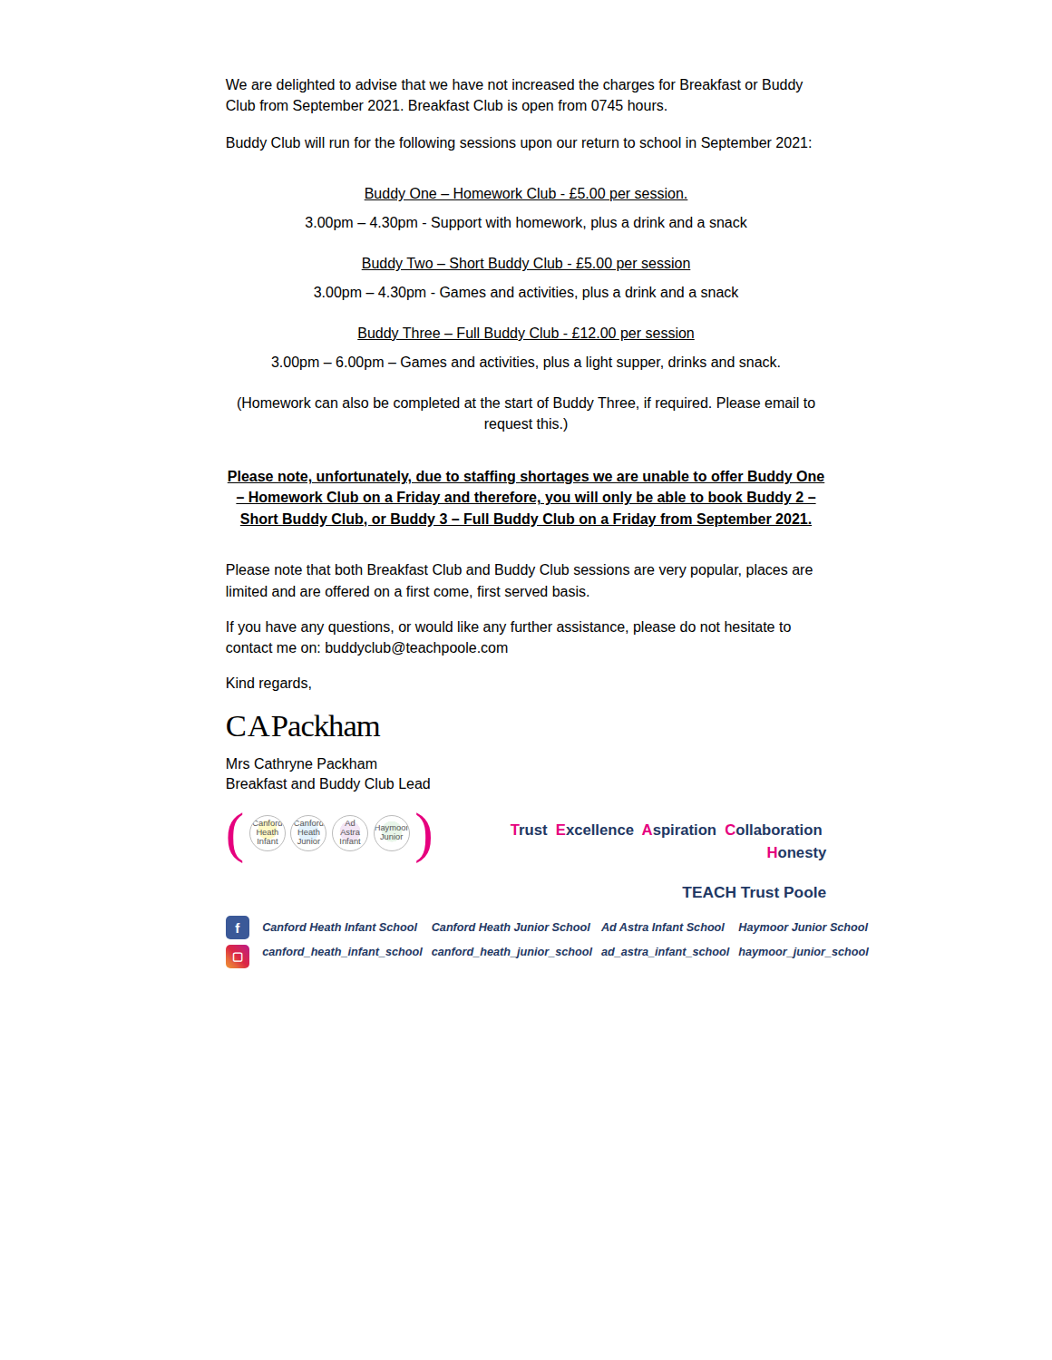We are delighted to advise that we have not increased the charges for Breakfast or Buddy Club from September 2021. Breakfast Club is open from 0745 hours.
Buddy Club will run for the following sessions upon our return to school in September 2021:
Buddy One – Homework Club - £5.00 per session.
3.00pm – 4.30pm - Support with homework, plus a drink and a snack
Buddy Two – Short Buddy Club - £5.00 per session
3.00pm – 4.30pm - Games and activities, plus a drink and a snack
Buddy Three – Full Buddy Club - £12.00 per session
3.00pm – 6.00pm – Games and activities, plus a light supper, drinks and snack.
(Homework can also be completed at the start of Buddy Three, if required. Please email to request this.)
Please note, unfortunately, due to staffing shortages we are unable to offer Buddy One – Homework Club on a Friday and therefore, you will only be able to book Buddy 2 – Short Buddy Club, or Buddy 3 – Full Buddy Club on a Friday from September 2021.
Please note that both Breakfast Club and Buddy Club sessions are very popular, places are limited and are offered on a first come, first served basis.
If you have any questions, or would like any further assistance, please do not hesitate to contact me on: buddyclub@teachpoole.com
Kind regards,
C A Packham
Mrs Cathryne Packham
Breakfast and Buddy Club Lead
( Canford Heath Infant Canford Heath Junior Ad Astra Infant Haymoor Junior )
Trust Excellence Aspiration Collaboration Honesty
TEACH Trust Poole
f ▢
| Canford Heath Infant School | Canford Heath Junior School | Ad Astra Infant School | Haymoor Junior School |
| canford_heath_infant_school | canford_heath_junior_school | ad_astra_infant_school | haymoor_junior_school |